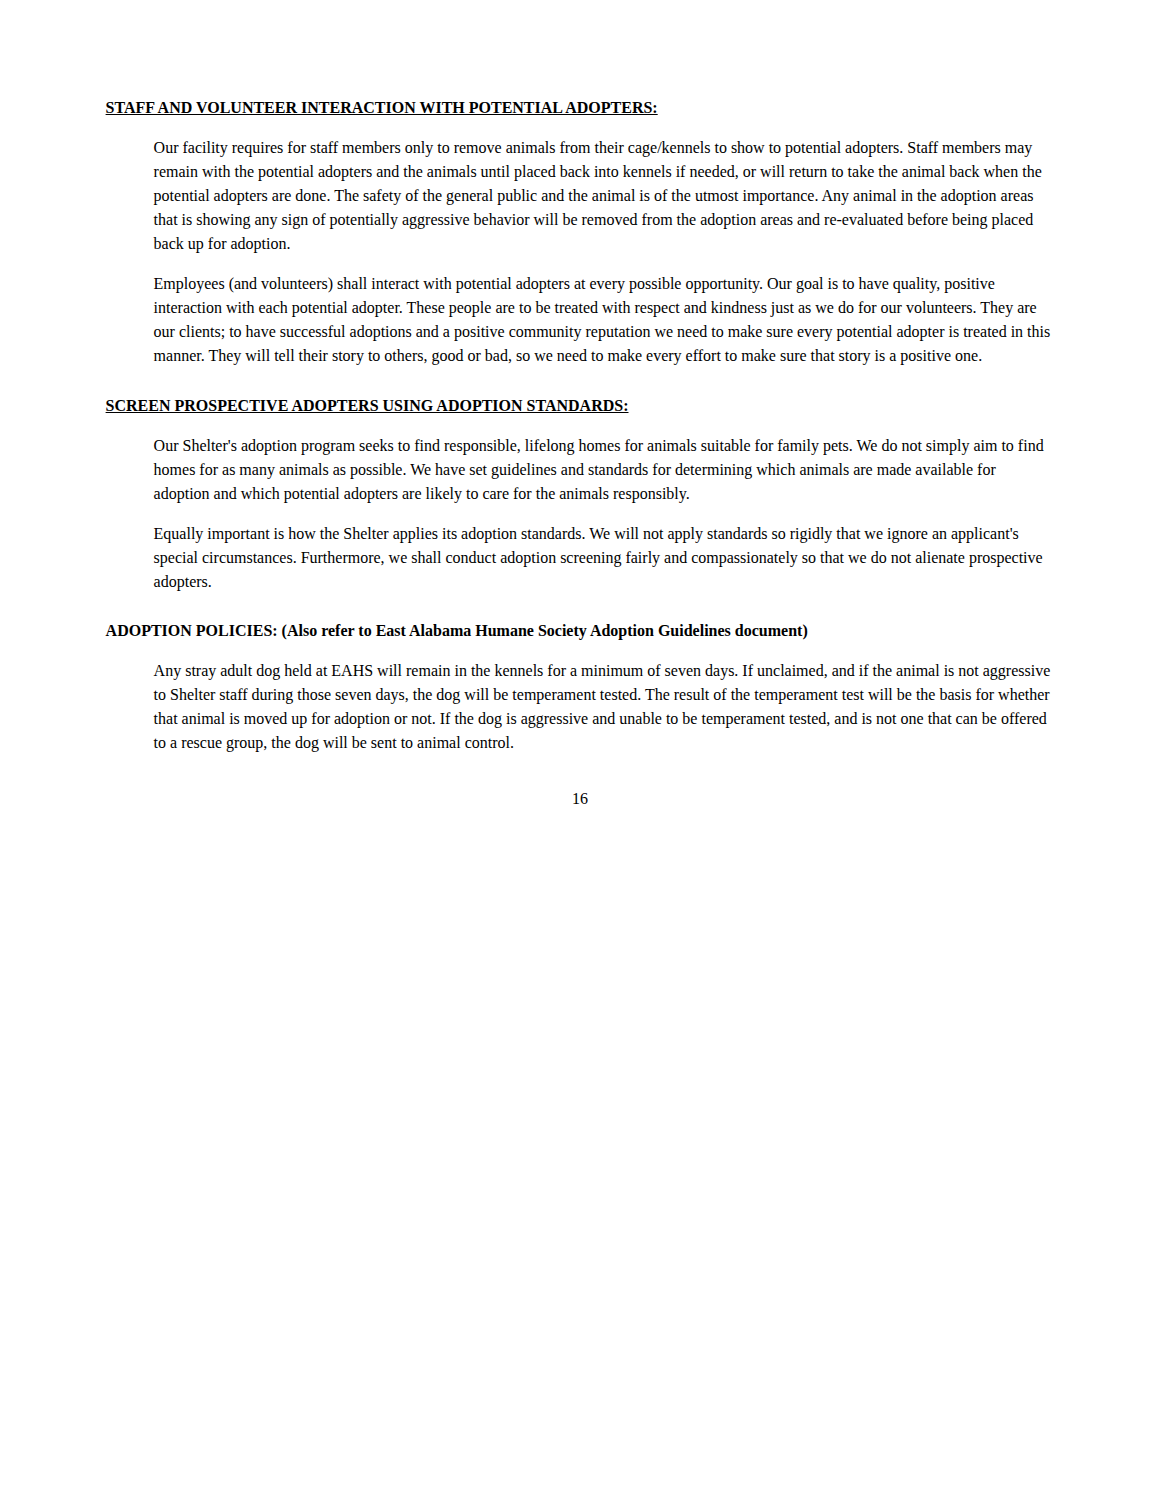STAFF AND VOLUNTEER INTERACTION WITH POTENTIAL ADOPTERS:
Our facility requires for staff members only to remove animals from their cage/kennels to show to potential adopters. Staff members may remain with the potential adopters and the animals until placed back into kennels if needed, or will return to take the animal back when the potential adopters are done. The safety of the general public and the animal is of the utmost importance. Any animal in the adoption areas that is showing any sign of potentially aggressive behavior will be removed from the adoption areas and re-evaluated before being placed back up for adoption.
Employees (and volunteers) shall interact with potential adopters at every possible opportunity. Our goal is to have quality, positive interaction with each potential adopter. These people are to be treated with respect and kindness just as we do for our volunteers. They are our clients; to have successful adoptions and a positive community reputation we need to make sure every potential adopter is treated in this manner. They will tell their story to others, good or bad, so we need to make every effort to make sure that story is a positive one.
SCREEN PROSPECTIVE ADOPTERS USING ADOPTION STANDARDS:
Our Shelter's adoption program seeks to find responsible, lifelong homes for animals suitable for family pets. We do not simply aim to find homes for as many animals as possible. We have set guidelines and standards for determining which animals are made available for adoption and which potential adopters are likely to care for the animals responsibly.
Equally important is how the Shelter applies its adoption standards. We will not apply standards so rigidly that we ignore an applicant's special circumstances. Furthermore, we shall conduct adoption screening fairly and compassionately so that we do not alienate prospective adopters.
ADOPTION POLICIES: (Also refer to East Alabama Humane Society Adoption Guidelines document)
Any stray adult dog held at EAHS will remain in the kennels for a minimum of seven days. If unclaimed, and if the animal is not aggressive to Shelter staff during those seven days, the dog will be temperament tested. The result of the temperament test will be the basis for whether that animal is moved up for adoption or not. If the dog is aggressive and unable to be temperament tested, and is not one that can be offered to a rescue group, the dog will be sent to animal control.
16